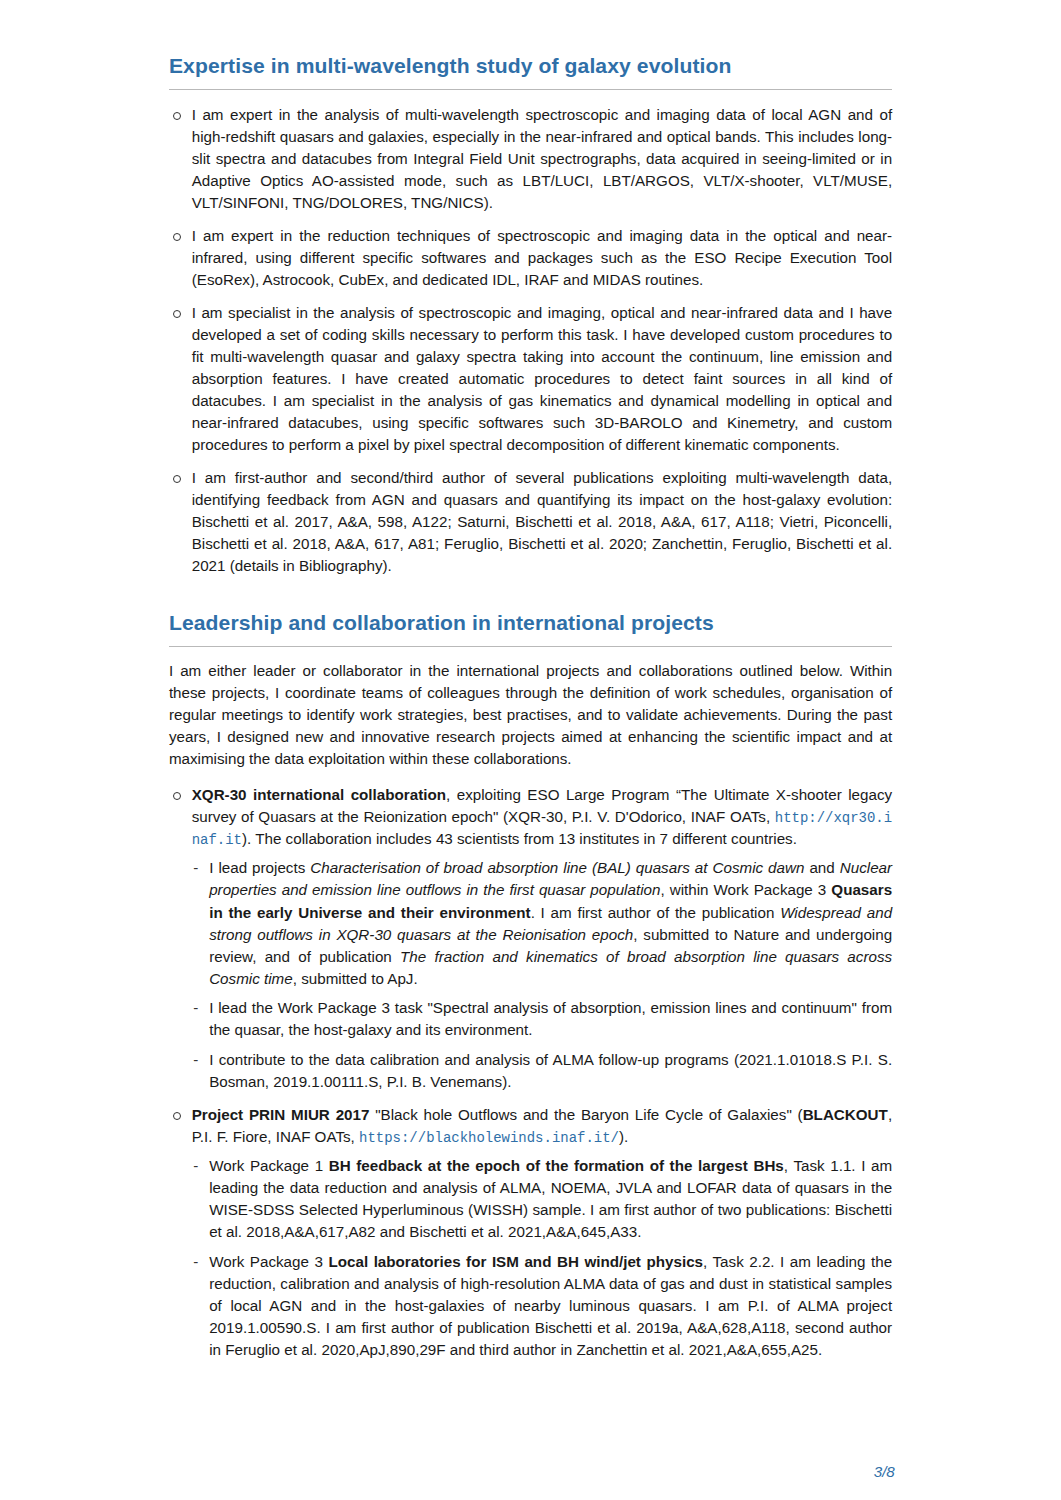Expertise in multi-wavelength study of galaxy evolution
I am expert in the analysis of multi-wavelength spectroscopic and imaging data of local AGN and of high-redshift quasars and galaxies, especially in the near-infrared and optical bands. This includes long-slit spectra and datacubes from Integral Field Unit spectrographs, data acquired in seeing-limited or in Adaptive Optics AO-assisted mode, such as LBT/LUCI, LBT/ARGOS, VLT/X-shooter, VLT/MUSE, VLT/SINFONI, TNG/DOLORES, TNG/NICS).
I am expert in the reduction techniques of spectroscopic and imaging data in the optical and near-infrared, using different specific softwares and packages such as the ESO Recipe Execution Tool (EsoRex), Astrocook, CubEx, and dedicated IDL, IRAF and MIDAS routines.
I am specialist in the analysis of spectroscopic and imaging, optical and near-infrared data and I have developed a set of coding skills necessary to perform this task. I have developed custom procedures to fit multi-wavelength quasar and galaxy spectra taking into account the continuum, line emission and absorption features. I have created automatic procedures to detect faint sources in all kind of datacubes. I am specialist in the analysis of gas kinematics and dynamical modelling in optical and near-infrared datacubes, using specific softwares such 3D-BAROLO and Kinemetry, and custom procedures to perform a pixel by pixel spectral decomposition of different kinematic components.
I am first-author and second/third author of several publications exploiting multi-wavelength data, identifying feedback from AGN and quasars and quantifying its impact on the host-galaxy evolution: Bischetti et al. 2017, A&A, 598, A122; Saturni, Bischetti et al. 2018, A&A, 617, A118; Vietri, Piconcelli, Bischetti et al. 2018, A&A, 617, A81; Feruglio, Bischetti et al. 2020; Zanchettin, Feruglio, Bischetti et al. 2021 (details in Bibliography).
Leadership and collaboration in international projects
I am either leader or collaborator in the international projects and collaborations outlined below. Within these projects, I coordinate teams of colleagues through the definition of work schedules, organisation of regular meetings to identify work strategies, best practises, and to validate achievements. During the past years, I designed new and innovative research projects aimed at enhancing the scientific impact and at maximising the data exploitation within these collaborations.
XQR-30 international collaboration, exploiting ESO Large Program “The Ultimate X-shooter legacy survey of Quasars at the Reionization epoch" (XQR-30, P.I. V. D'Odorico, INAF OATs, http://xqr30.inaf.it). The collaboration includes 43 scientists from 13 institutes in 7 different countries.
I lead projects Characterisation of broad absorption line (BAL) quasars at Cosmic dawn and Nuclear properties and emission line outflows in the first quasar population, within Work Package 3 Quasars in the early Universe and their environment. I am first author of the publication Widespread and strong outflows in XQR-30 quasars at the Reionisation epoch, submitted to Nature and undergoing review, and of publication The fraction and kinematics of broad absorption line quasars across Cosmic time, submitted to ApJ.
I lead the Work Package 3 task "Spectral analysis of absorption, emission lines and continuum" from the quasar, the host-galaxy and its environment.
I contribute to the data calibration and analysis of ALMA follow-up programs (2021.1.01018.S P.I. S. Bosman, 2019.1.00111.S, P.I. B. Venemans).
Project PRIN MIUR 2017 "Black hole Outflows and the Baryon Life Cycle of Galaxies" (BLACKOUT, P.I. F. Fiore, INAF OATs, https://blackholewinds.inaf.it/).
Work Package 1 BH feedback at the epoch of the formation of the largest BHs, Task 1.1. I am leading the data reduction and analysis of ALMA, NOEMA, JVLA and LOFAR data of quasars in the WISE-SDSS Selected Hyperluminous (WISSH) sample. I am first author of two publications: Bischetti et al. 2018,A&A,617,A82 and Bischetti et al. 2021,A&A,645,A33.
Work Package 3 Local laboratories for ISM and BH wind/jet physics, Task 2.2. I am leading the reduction, calibration and analysis of high-resolution ALMA data of gas and dust in statistical samples of local AGN and in the host-galaxies of nearby luminous quasars. I am P.I. of ALMA project 2019.1.00590.S. I am first author of publication Bischetti et al. 2019a, A&A,628,A118, second author in Feruglio et al. 2020,ApJ,890,29F and third author in Zanchettin et al. 2021,A&A,655,A25.
3/8